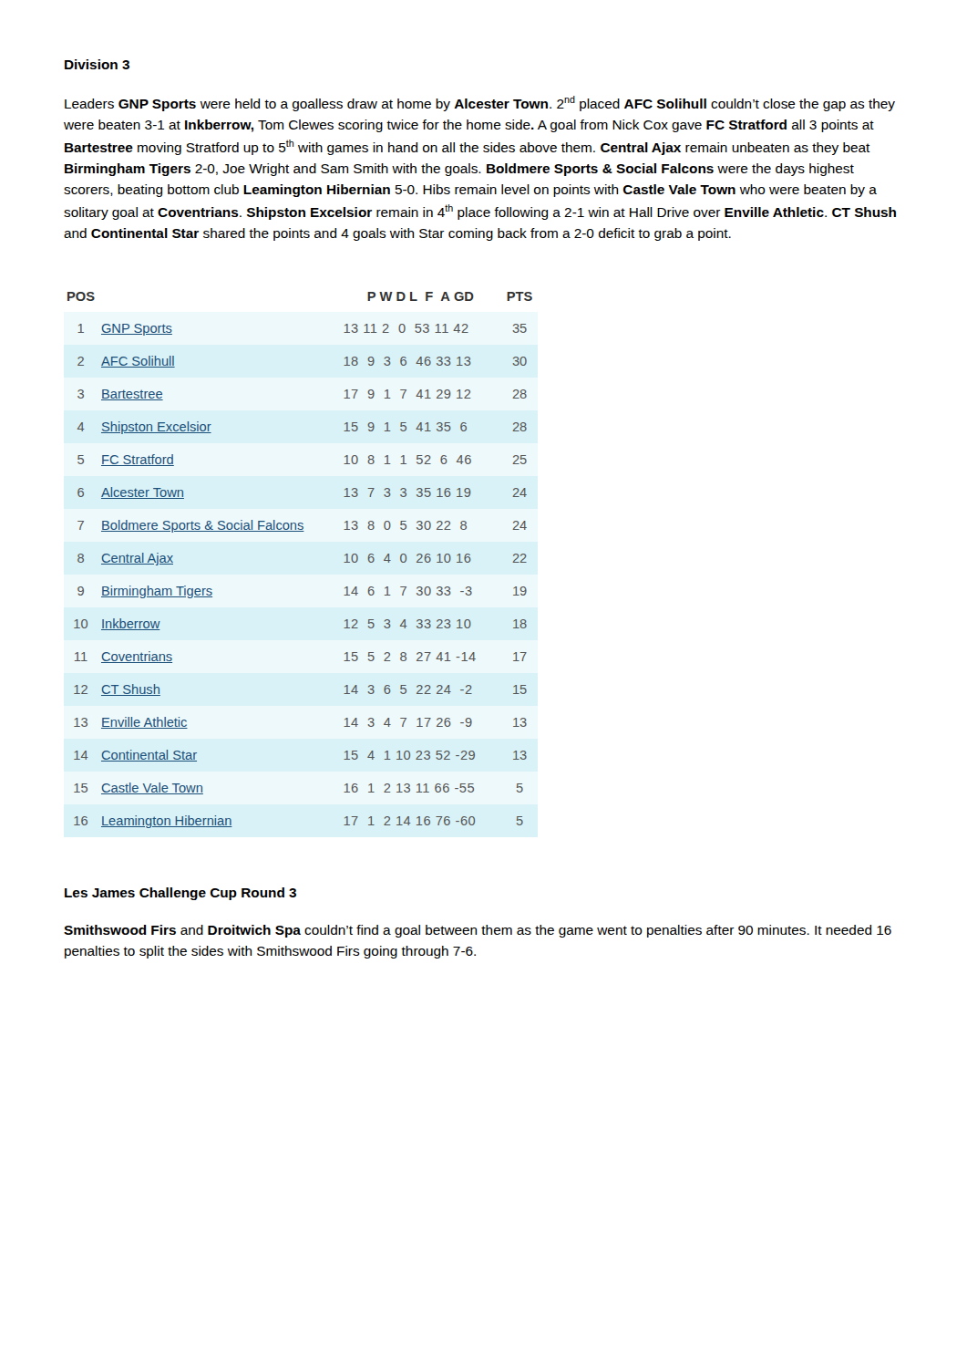Division 3
Leaders GNP Sports were held to a goalless draw at home by Alcester Town. 2nd placed AFC Solihull couldn’t close the gap as they were beaten 3-1 at Inkberrow, Tom Clewes scoring twice for the home side. A goal from Nick Cox gave FC Stratford all 3 points at Bartestree moving Stratford up to 5th with games in hand on all the sides above them. Central Ajax remain unbeaten as they beat Birmingham Tigers 2-0, Joe Wright and Sam Smith with the goals. Boldmere Sports & Social Falcons were the days highest scorers, beating bottom club Leamington Hibernian 5-0. Hibs remain level on points with Castle Vale Town who were beaten by a solitary goal at Coventrians. Shipston Excelsior remain in 4th place following a 2-1 win at Hall Drive over Enville Athletic. CT Shush and Continental Star shared the points and 4 goals with Star coming back from a 2-0 deficit to grab a point.
| POS | | P W D L F A GD | PTS |
| --- | --- | --- | --- |
| 1 | GNP Sports | 13 11 2 0 53 11 42 | 35 |
| 2 | AFC Solihull | 18 9 3 6 46 33 13 | 30 |
| 3 | Bartestree | 17 9 1 7 41 29 12 | 28 |
| 4 | Shipston Excelsior | 15 9 1 5 41 35 6 | 28 |
| 5 | FC Stratford | 10 8 1 1 52 6 46 | 25 |
| 6 | Alcester Town | 13 7 3 3 35 16 19 | 24 |
| 7 | Boldmere Sports & Social Falcons | 13 8 0 5 30 22 8 | 24 |
| 8 | Central Ajax | 10 6 4 0 26 10 16 | 22 |
| 9 | Birmingham Tigers | 14 6 1 7 30 33 -3 | 19 |
| 10 | Inkberrow | 12 5 3 4 33 23 10 | 18 |
| 11 | Coventrians | 15 5 2 8 27 41 -14 | 17 |
| 12 | CT Shush | 14 3 6 5 22 24 -2 | 15 |
| 13 | Enville Athletic | 14 3 4 7 17 26 -9 | 13 |
| 14 | Continental Star | 15 4 1 10 23 52 -29 | 13 |
| 15 | Castle Vale Town | 16 1 2 13 11 66 -55 | 5 |
| 16 | Leamington Hibernian | 17 1 2 14 16 76 -60 | 5 |
Les James Challenge Cup Round 3
Smithswood Firs and Droitwich Spa couldn’t find a goal between them as the game went to penalties after 90 minutes. It needed 16 penalties to split the sides with Smithswood Firs going through 7-6.